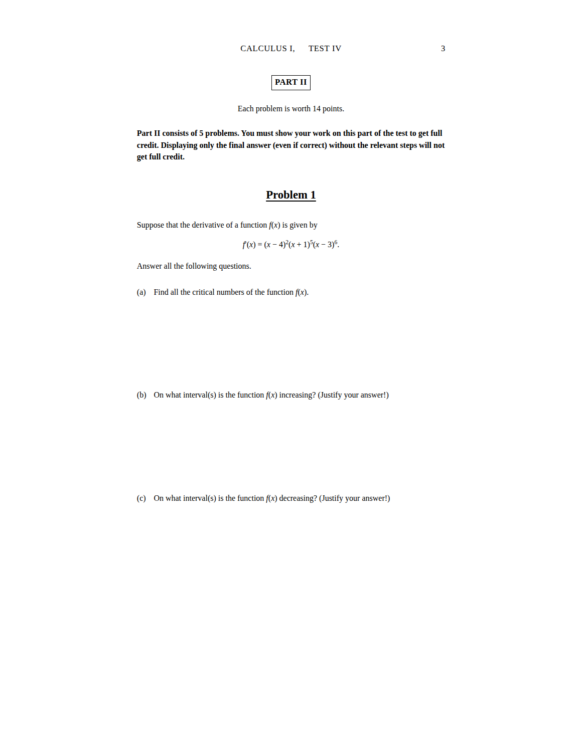CALCULUS I, TEST IV
3
PART II
Each problem is worth 14 points.
Part II consists of 5 problems. You must show your work on this part of the test to get full credit. Displaying only the final answer (even if correct) without the relevant steps will not get full credit.
Problem 1
Suppose that the derivative of a function f(x) is given by
f′(x) = (x − 4)2(x + 1)5(x − 3)6.
Answer all the following questions.
(a) Find all the critical numbers of the function f(x).
(b) On what interval(s) is the function f(x) increasing? (Justify your answer!)
(c) On what interval(s) is the function f(x) decreasing? (Justify your answer!)